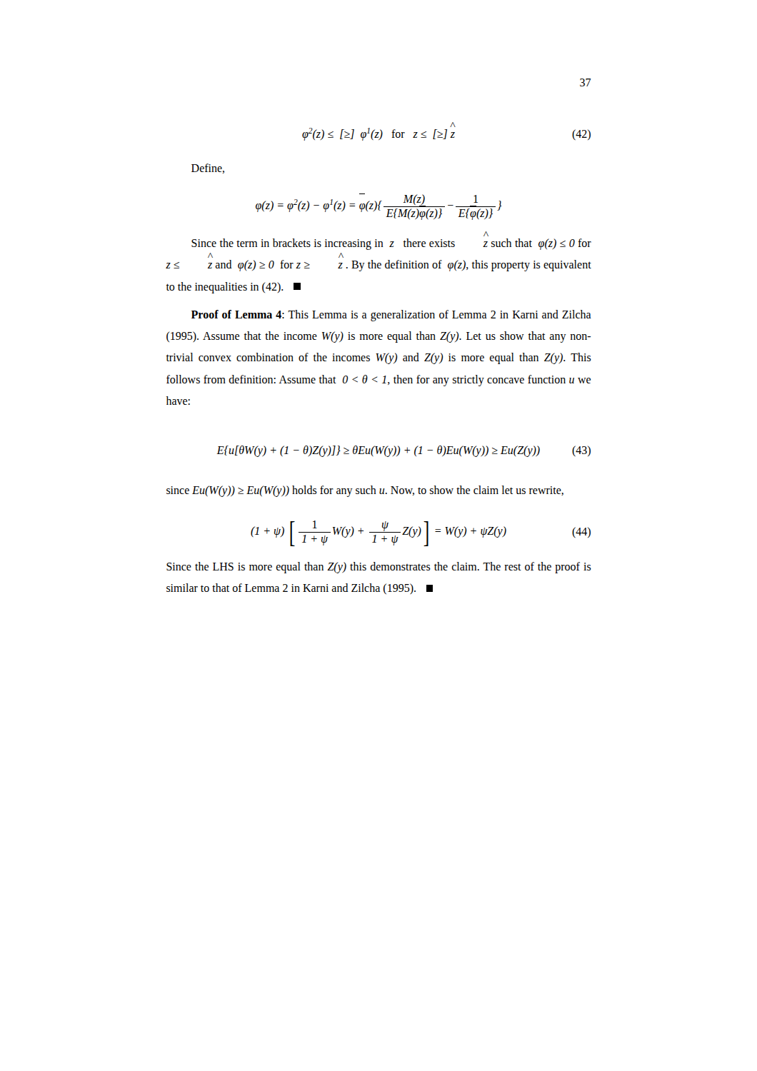37
φ2(z) ≤ [≥] φ1(z) for z ≤ [≥] z (42)
Define,
φ(z) = φ2(z) − φ1(z) = φ(z){M(z) E{M(z)φ(z)}−1 E{φ(z)}}
Since the term in brackets is increasing in z there exists z such that φ(z) ≤ 0 for z ≤ z and φ(z) ≥ 0 for z ≥ z . By the definition of φ(z), this property is equivalent to the inequalities in (42).
Proof of Lemma 4: This Lemma is a generalization of Lemma 2 in Karni and Zilcha (1995). Assume that the income W(y) is more equal than Z(y). Let us show that any non-trivial convex combination of the incomes W(y) and Z(y) is more equal than Z(y). This follows from definition: Assume that 0 < θ < 1, then for any strictly concave function u we have:
E{u[θW(y) + (1 − θ)Z(y)]} ≥ θEu(W(y)) + (1 − θ)Eu(W(y)) ≥ Eu(Z(y)) (43)
since Eu(W(y)) ≥ Eu(W(y)) holds for any such u. Now, to show the claim let us rewrite,
(1 + ψ) [11 + ψ W(y) + ψ 1 + ψ Z(y)] = W(y) + ψZ(y) (44)
Since the LHS is more equal than Z(y) this demonstrates the claim. The rest of the proof is similar to that of Lemma 2 in Karni and Zilcha (1995).